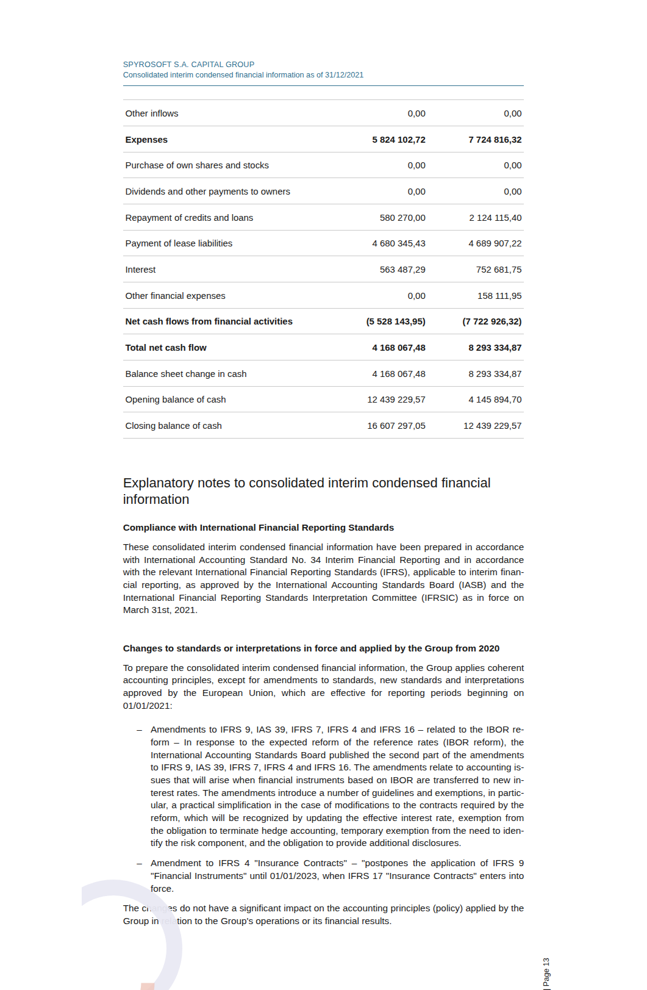SPYROSOFT S.A. CAPITAL GROUP
Consolidated interim condensed financial information as of 31/12/2021
| Other inflows | 0,00 | 0,00 |
| Expenses | 5 824 102,72 | 7 724 816,32 |
| Purchase of own shares and stocks | 0,00 | 0,00 |
| Dividends and other payments to owners | 0,00 | 0,00 |
| Repayment of credits and loans | 580 270,00 | 2 124 115,40 |
| Payment of lease liabilities | 4 680 345,43 | 4 689 907,22 |
| Interest | 563 487,29 | 752 681,75 |
| Other financial expenses | 0,00 | 158 111,95 |
| Net cash flows from financial activities | (5 528 143,95) | (7 722 926,32) |
| Total net cash flow | 4 168 067,48 | 8 293 334,87 |
| Balance sheet change in cash | 4 168 067,48 | 8 293 334,87 |
| Opening balance of cash | 12 439 229,57 | 4 145 894,70 |
| Closing balance of cash | 16 607 297,05 | 12 439 229,57 |
Explanatory notes to consolidated interim condensed financial information
Compliance with International Financial Reporting Standards
These consolidated interim condensed financial information have been prepared in accordance with International Accounting Standard No. 34 Interim Financial Reporting and in accordance with the relevant International Financial Reporting Standards (IFRS), applicable to interim financial reporting, as approved by the International Accounting Standards Board (IASB) and the International Financial Reporting Standards Interpretation Committee (IFRSIC) as in force on March 31st, 2021.
Changes to standards or interpretations in force and applied by the Group from 2020
To prepare the consolidated interim condensed financial information, the Group applies coherent accounting principles, except for amendments to standards, new standards and interpretations approved by the European Union, which are effective for reporting periods beginning on 01/01/2021:
Amendments to IFRS 9, IAS 39, IFRS 7, IFRS 4 and IFRS 16 – related to the IBOR reform – In response to the expected reform of the reference rates (IBOR reform), the International Accounting Standards Board published the second part of the amendments to IFRS 9, IAS 39, IFRS 7, IFRS 4 and IFRS 16. The amendments relate to accounting issues that will arise when financial instruments based on IBOR are transferred to new interest rates. The amendments introduce a number of guidelines and exemptions, in particular, a practical simplification in the case of modifications to the contracts required by the reform, which will be recognized by updating the effective interest rate, exemption from the obligation to terminate hedge accounting, temporary exemption from the need to identify the risk component, and the obligation to provide additional disclosures.
Amendment to IFRS 4 "Insurance Contracts" – "postpones the application of IFRS 9 "Financial Instruments" until 01/01/2023, when IFRS 17 "Insurance Contracts" enters into force.
The changes do not have a significant impact on the accounting principles (policy) applied by the Group in relation to the Group's operations or its financial results.
| Page 13